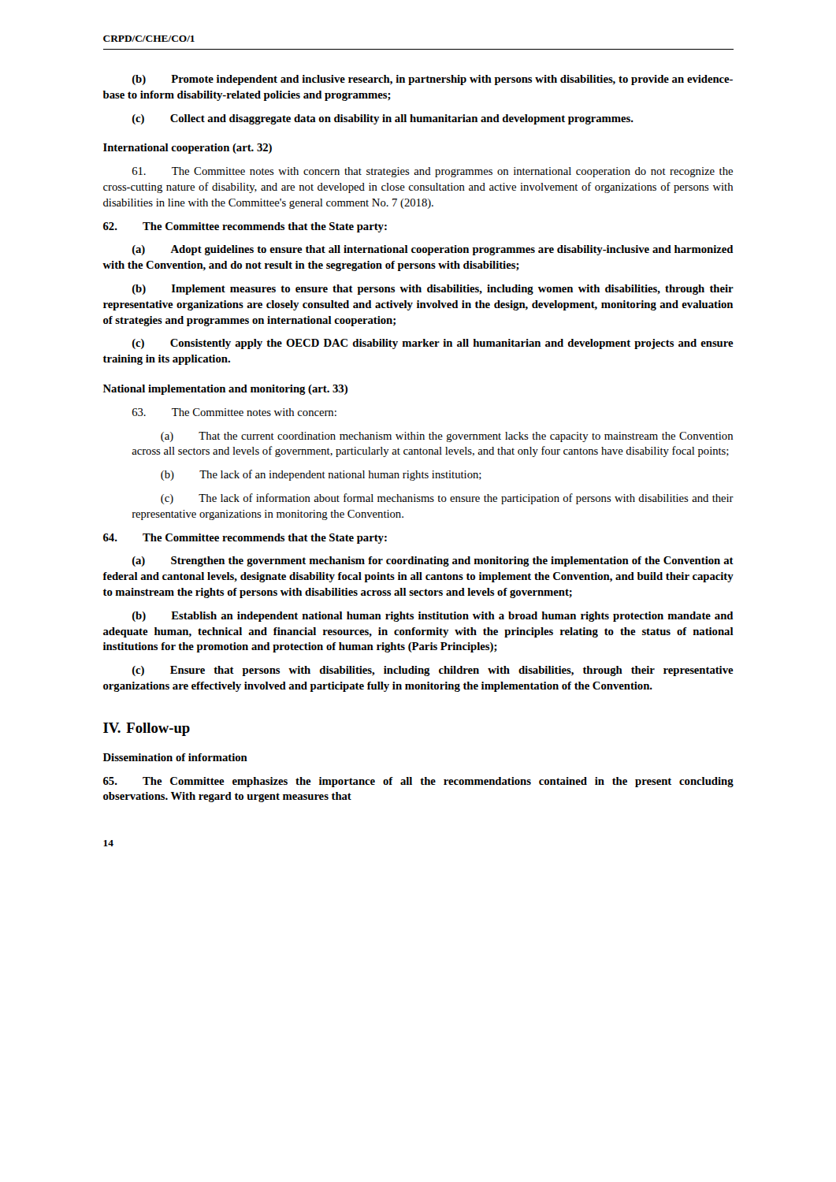CRPD/C/CHE/CO/1
(b) Promote independent and inclusive research, in partnership with persons with disabilities, to provide an evidence-base to inform disability-related policies and programmes;
(c) Collect and disaggregate data on disability in all humanitarian and development programmes.
International cooperation (art. 32)
61. The Committee notes with concern that strategies and programmes on international cooperation do not recognize the cross-cutting nature of disability, and are not developed in close consultation and active involvement of organizations of persons with disabilities in line with the Committee's general comment No. 7 (2018).
62. The Committee recommends that the State party:
(a) Adopt guidelines to ensure that all international cooperation programmes are disability-inclusive and harmonized with the Convention, and do not result in the segregation of persons with disabilities;
(b) Implement measures to ensure that persons with disabilities, including women with disabilities, through their representative organizations are closely consulted and actively involved in the design, development, monitoring and evaluation of strategies and programmes on international cooperation;
(c) Consistently apply the OECD DAC disability marker in all humanitarian and development projects and ensure training in its application.
National implementation and monitoring (art. 33)
63. The Committee notes with concern:
(a) That the current coordination mechanism within the government lacks the capacity to mainstream the Convention across all sectors and levels of government, particularly at cantonal levels, and that only four cantons have disability focal points;
(b) The lack of an independent national human rights institution;
(c) The lack of information about formal mechanisms to ensure the participation of persons with disabilities and their representative organizations in monitoring the Convention.
64. The Committee recommends that the State party:
(a) Strengthen the government mechanism for coordinating and monitoring the implementation of the Convention at federal and cantonal levels, designate disability focal points in all cantons to implement the Convention, and build their capacity to mainstream the rights of persons with disabilities across all sectors and levels of government;
(b) Establish an independent national human rights institution with a broad human rights protection mandate and adequate human, technical and financial resources, in conformity with the principles relating to the status of national institutions for the promotion and protection of human rights (Paris Principles);
(c) Ensure that persons with disabilities, including children with disabilities, through their representative organizations are effectively involved and participate fully in monitoring the implementation of the Convention.
IV. Follow-up
Dissemination of information
65. The Committee emphasizes the importance of all the recommendations contained in the present concluding observations. With regard to urgent measures that
14